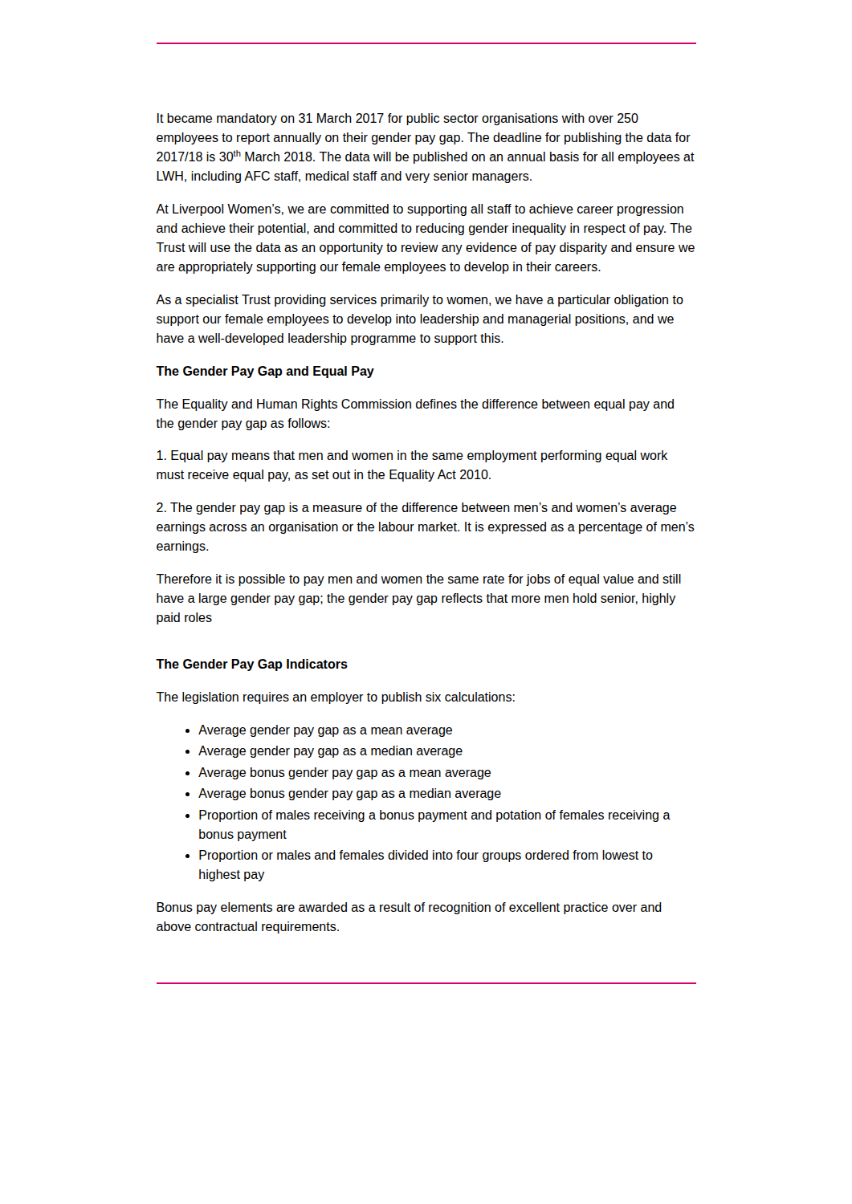It became mandatory on 31 March 2017 for public sector organisations with over 250 employees to report annually on their gender pay gap. The deadline for publishing the data for 2017/18 is 30th March 2018. The data will be published on an annual basis for all employees at LWH, including AFC staff, medical staff and very senior managers.
At Liverpool Women’s, we are committed to supporting all staff to achieve career progression and achieve their potential, and committed to reducing gender inequality in respect of pay. The Trust will use the data as an opportunity to review any evidence of pay disparity and ensure we are appropriately supporting our female employees to develop in their careers.
As a specialist Trust providing services primarily to women, we have a particular obligation to support our female employees to develop into leadership and managerial positions, and we have a well-developed leadership programme to support this.
The Gender Pay Gap and Equal Pay
The Equality and Human Rights Commission defines the difference between equal pay and the gender pay gap as follows:
1. Equal pay means that men and women in the same employment performing equal work must receive equal pay, as set out in the Equality Act 2010.
2. The gender pay gap is a measure of the difference between men’s and women’s average earnings across an organisation or the labour market. It is expressed as a percentage of men’s earnings.
Therefore it is possible to pay men and women the same rate for jobs of equal value and still have a large gender pay gap; the gender pay gap reflects that more men hold senior, highly paid roles
The Gender Pay Gap Indicators
The legislation requires an employer to publish six calculations:
Average gender pay gap as a mean average
Average gender pay gap as a median average
Average bonus gender pay gap as a mean average
Average bonus gender pay gap as a median average
Proportion of males receiving a bonus payment and potation of females receiving a bonus payment
Proportion or males and females divided into four groups ordered from lowest to highest pay
Bonus pay elements are awarded as a result of recognition of excellent practice over and above contractual requirements.